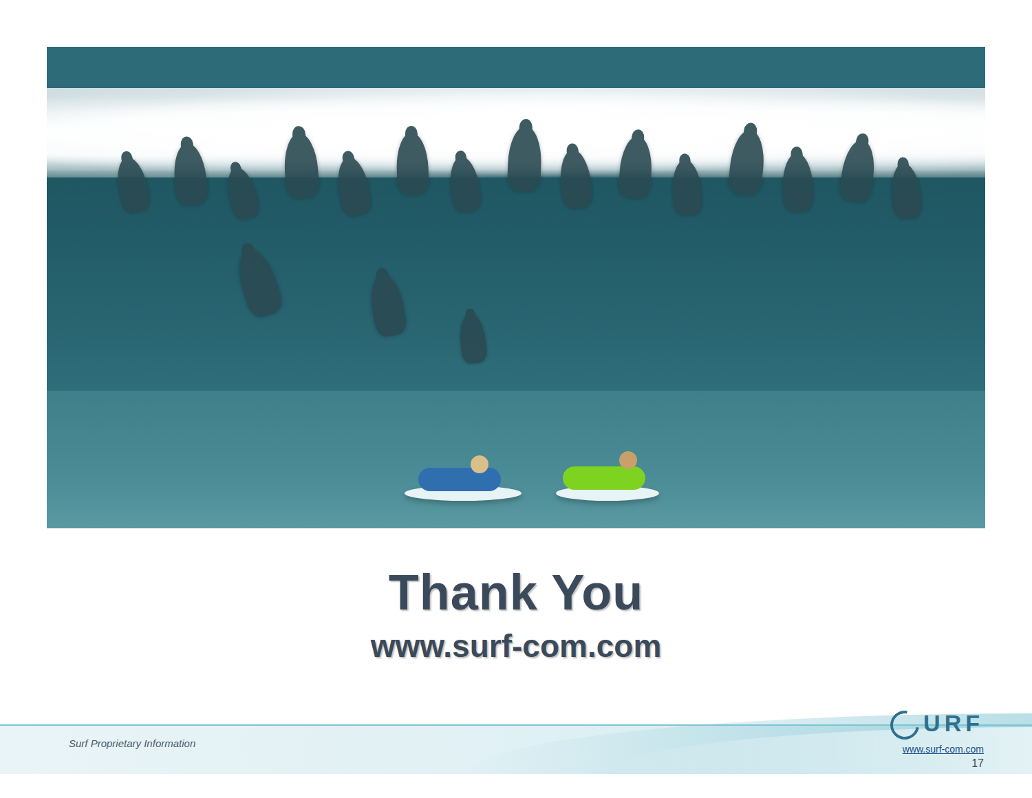Thank You
www.surf-com.com
Surf Proprietary Information
URF
www.surf-com.com
17